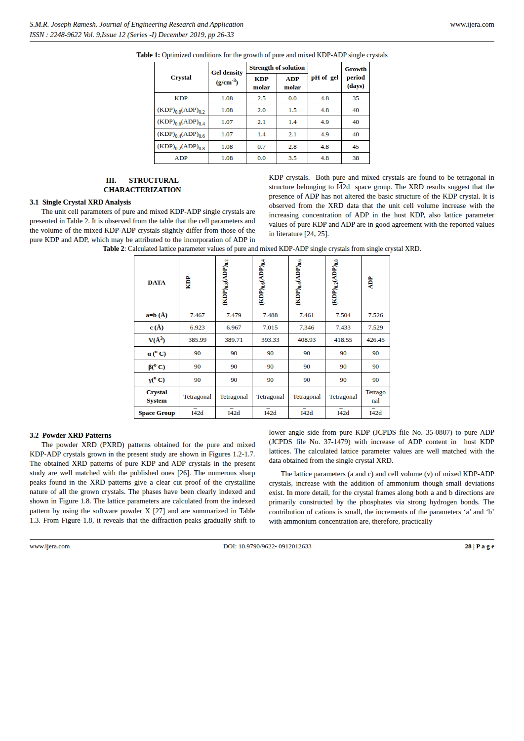www.ijera.com S.M.R. Joseph Ramesh. Journal of Engineering Research and Application
ISSN : 2248-9622 Vol. 9,Issue 12 (Series -I) December 2019, pp 26-33
Table 1: Optimized conditions for the growth of pure and mixed KDP-ADP single crystals
| Crystal | Gel density (g/cm -3 ) | Strength of solution | pH of gel | Growth period (days) |
| --- | --- | --- | --- | --- |
| KDP molar | ADP molar |
| KDP | 1.08 | 2.5 | 0.0 | 4.8 | 35 |
| (KDP) 0.8 (ADP) 0.2 | 1.08 | 2.0 | 1.5 | 4.8 | 40 |
| (KDP) 0.6 (ADP) 0.4 | 1.07 | 2.1 | 1.4 | 4.9 | 40 |
| (KDP) 0.4 (ADP) 0.6 | 1.07 | 1.4 | 2.1 | 4.9 | 40 |
| (KDP) 0.2 (ADP) 0.8 | 1.08 | 0.7 | 2.8 | 4.8 | 45 |
| ADP | 1.08 | 0.0 | 3.5 | 4.8 | 38 |
III. STRUCTURAL
CHARACTERIZATION
3.1 Single Crystal XRD Analysis
The unit cell parameters of pure and mixed KDP-ADP single crystals are presented in Table 2. It is observed from the table that the cell parameters and the volume of the mixed KDP-ADP crystals slightly differ from those of the pure KDP and ADP, which may be attributed to the incorporation of ADP in KDP crystals. Both pure and mixed crystals are found to be tetragonal in structure belonging to I42d space group. The XRD results suggest that the presence of ADP has not altered the basic structure of the KDP crystal. It is observed from the XRD data that the unit cell volume increase with the increasing concentration of ADP in the host KDP, also lattice parameter values of pure KDP and ADP are in good agreement with the reported values in literature [24, 25].
Table 2: Calculated lattice parameter values of pure and mixed KDP-ADP single crystals from single crystal XRD.
| DATA | KDP | (KDP) 0.8 (ADP) 0.2 | (KDP) 0.6 (ADP) 0.4 | (KDP) 0.4 (ADP) 0.6 | (KDP) 0.2 (ADP) 0.8 | ADP |
| --- | --- | --- | --- | --- | --- | --- |
| a=b (Å) | 7.467 | 7.479 | 7.488 | 7.461 | 7.504 | 7.526 |
| c (Å) | 6.923 | 6.967 | 7.015 | 7.346 | 7.433 | 7.529 |
| V(Å 3 ) | 385.99 | 389.71 | 393.33 | 408.93 | 418.55 | 426.45 |
| α ( o C) | 90 | 90 | 90 | 90 | 90 | 90 |
| β( o C) | 90 | 90 | 90 | 90 | 90 | 90 |
| γ( o C) | 90 | 90 | 90 | 90 | 90 | 90 |
| Crystal System | Tetragonal | Tetragonal | Tetragonal | Tetragonal | Tetragonal | Tetrago nal |
| Space Group | I 4 2d | I 4 2d | I 4 2d | I 4 2d | I 4 2d | I 4 2d |
3.2 Powder XRD Patterns
The powder XRD (PXRD) patterns obtained for the pure and mixed KDP-ADP crystals grown in the present study are shown in Figures 1.2-1.7. The obtained XRD patterns of pure KDP and ADP crystals in the present study are well matched with the published ones [26]. The numerous sharp peaks found in the XRD patterns give a clear cut proof of the crystalline nature of all the grown crystals. The phases have been clearly indexed and shown in Figure 1.8. The lattice parameters are calculated from the indexed pattern by using the software powder X [27] and are summarized in Table 1.3. From Figure 1.8, it reveals that the diffraction peaks gradually shift to lower angle side from pure KDP (JCPDS file No. 35-0807) to pure ADP (JCPDS file No. 37-1479) with increase of ADP content in host KDP lattices. The calculated lattice parameter values are well matched with the data obtained from the single crystal XRD.
The lattice parameters (a and c) and cell volume (v) of mixed KDP-ADP crystals, increase with the addition of ammonium though small deviations exist. In more detail, for the crystal frames along both a and b directions are primarily constructed by the phosphates via strong hydrogen bonds. The contribution of cations is small, the increments of the parameters ‘a’ and ‘b’ with ammonium concentration are, therefore, practically
www.ijera.com DOI: 10.9790/9622- 0912012633 28 | P a g e